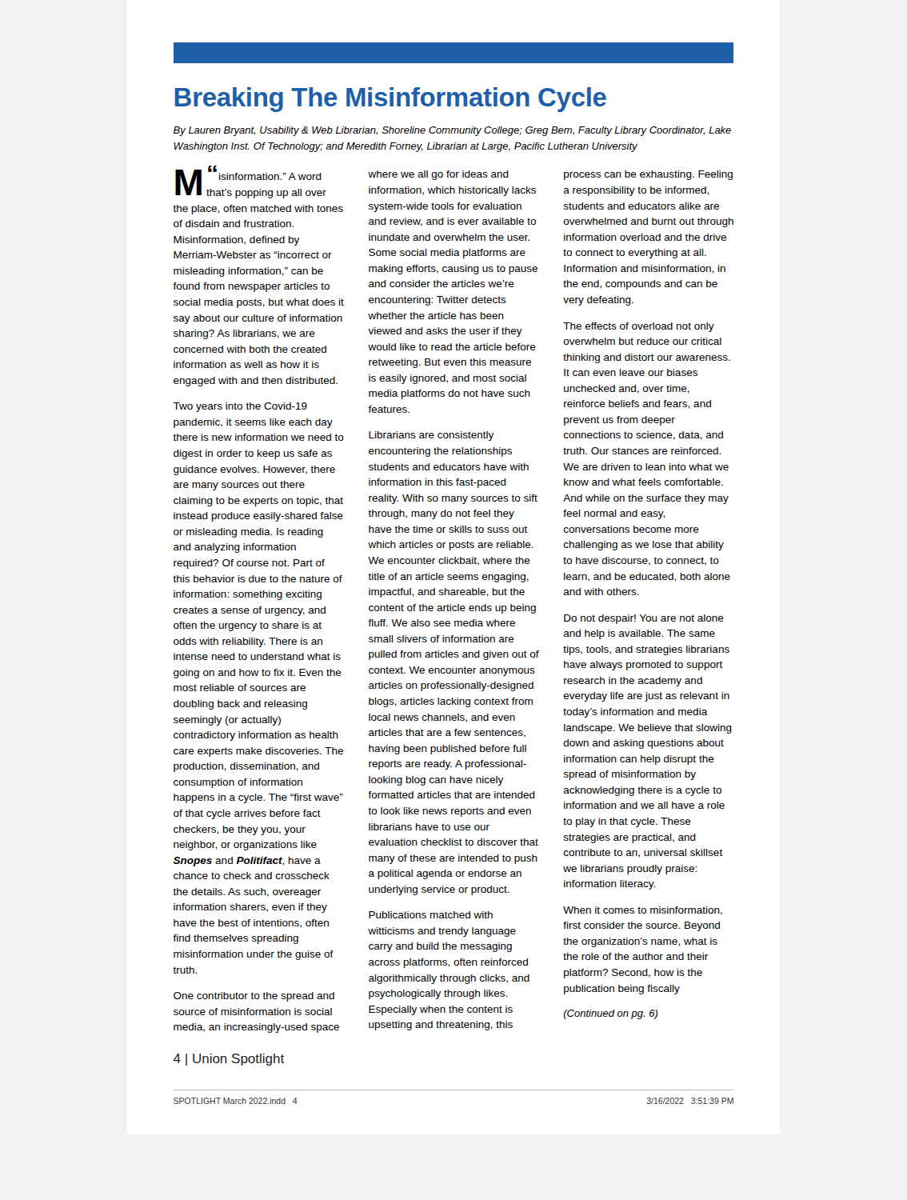Breaking The Misinformation Cycle
By Lauren Bryant, Usability & Web Librarian, Shoreline Community College; Greg Bem, Faculty Library Coordinator, Lake Washington Inst. Of Technology; and Meredith Forney, Librarian at Large, Pacific Lutheran University
“Misinformation.” A word that’s popping up all over the place, often matched with tones of disdain and frustration. Misinformation, defined by Merriam-Webster as “incorrect or misleading information,” can be found from newspaper articles to social media posts, but what does it say about our culture of information sharing? As librarians, we are concerned with both the created information as well as how it is engaged with and then distributed.
Two years into the Covid-19 pandemic, it seems like each day there is new information we need to digest in order to keep us safe as guidance evolves. However, there are many sources out there claiming to be experts on topic, that instead produce easily-shared false or misleading media. Is reading and analyzing information required? Of course not. Part of this behavior is due to the nature of information: something exciting creates a sense of urgency, and often the urgency to share is at odds with reliability. There is an intense need to understand what is going on and how to fix it. Even the most reliable of sources are doubling back and releasing seemingly (or actually) contradictory information as health care experts make discoveries. The production, dissemination, and consumption of information happens in a cycle. The “first wave” of that cycle arrives before fact checkers, be they you, your neighbor, or organizations like Snopes and Politifact, have a chance to check and crosscheck the details. As such, overeager information sharers, even if they have the best of intentions, often find themselves spreading misinformation under the guise of truth.
One contributor to the spread and source of misinformation is social media, an increasingly-used space where we all go for ideas and information, which historically lacks system-wide tools for evaluation and review, and is ever available to inundate and overwhelm the user. Some social media platforms are making efforts, causing us to pause and consider the articles we’re encountering: Twitter detects whether the article has been viewed and asks the user if they would like to read the article before retweeting. But even this measure is easily ignored, and most social media platforms do not have such features.
Librarians are consistently encountering the relationships students and educators have with information in this fast-paced reality. With so many sources to sift through, many do not feel they have the time or skills to suss out which articles or posts are reliable. We encounter clickbait, where the title of an article seems engaging, impactful, and shareable, but the content of the article ends up being fluff. We also see media where small slivers of information are pulled from articles and given out of context. We encounter anonymous articles on professionally-designed blogs, articles lacking context from local news channels, and even articles that are a few sentences, having been published before full reports are ready. A professional-looking blog can have nicely formatted articles that are intended to look like news reports and even librarians have to use our evaluation checklist to discover that many of these are intended to push a political agenda or endorse an underlying service or product.
Publications matched with witticisms and trendy language carry and build the messaging across platforms, often reinforced algorithmically through clicks, and psychologically through likes. Especially when the content is upsetting and threatening, this process can be exhausting. Feeling a responsibility to be informed, students and educators alike are overwhelmed and burnt out through information overload and the drive to connect to everything at all. Information and misinformation, in the end, compounds and can be very defeating.
The effects of overload not only overwhelm but reduce our critical thinking and distort our awareness. It can even leave our biases unchecked and, over time, reinforce beliefs and fears, and prevent us from deeper connections to science, data, and truth. Our stances are reinforced. We are driven to lean into what we know and what feels comfortable. And while on the surface they may feel normal and easy, conversations become more challenging as we lose that ability to have discourse, to connect, to learn, and be educated, both alone and with others.
Do not despair! You are not alone and help is available. The same tips, tools, and strategies librarians have always promoted to support research in the academy and everyday life are just as relevant in today’s information and media landscape. We believe that slowing down and asking questions about information can help disrupt the spread of misinformation by acknowledging there is a cycle to information and we all have a role to play in that cycle. These strategies are practical, and contribute to an, universal skillset we librarians proudly praise: information literacy.
When it comes to misinformation, first consider the source. Beyond the organization’s name, what is the role of the author and their platform? Second, how is the publication being fiscally
(Continued on pg. 6)
4 | Union Spotlight
SPOTLIGHT March 2022.indd 4 3/16/2022 3:51:39 PM